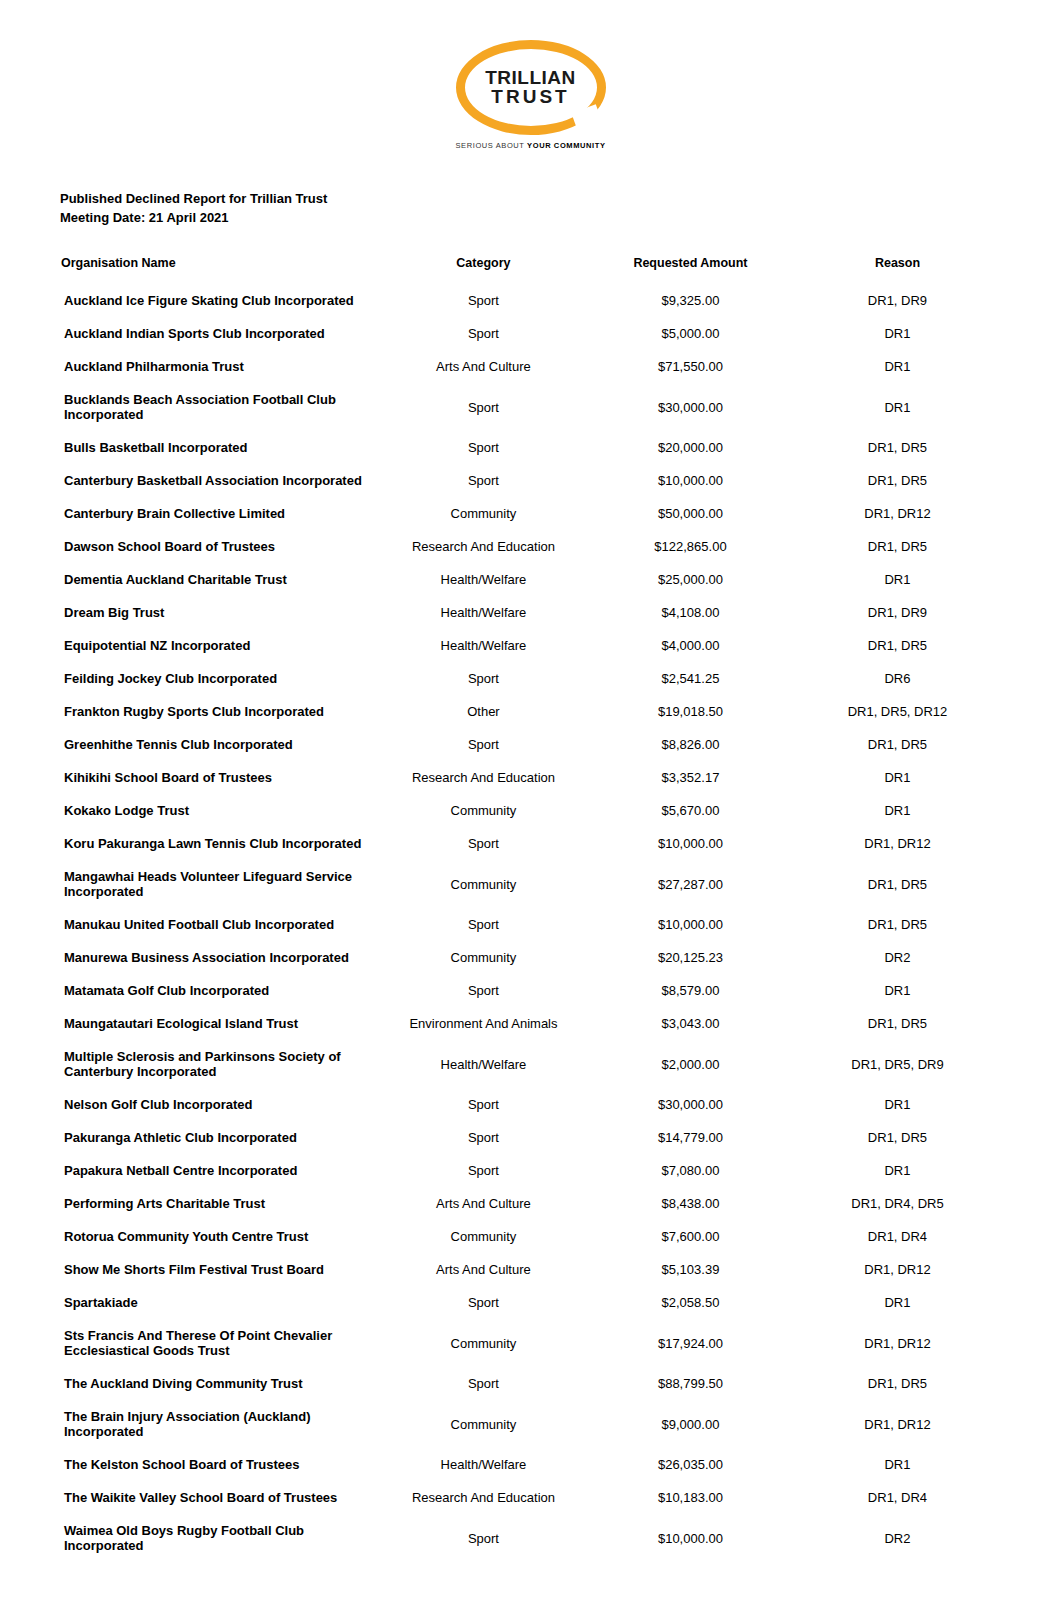TRILLIAN
TRUST
SERIOUS ABOUT YOUR COMMUNITY
Published Declined Report for Trillian Trust
Meeting Date: 21 April 2021
| Organisation Name | Category | Requested Amount | Reason |
| --- | --- | --- | --- |
| Auckland Ice Figure Skating Club Incorporated | Sport | $9,325.00 | DR1, DR9 |
| Auckland Indian Sports Club Incorporated | Sport | $5,000.00 | DR1 |
| Auckland Philharmonia Trust | Arts And Culture | $71,550.00 | DR1 |
| Bucklands Beach Association Football Club Incorporated | Sport | $30,000.00 | DR1 |
| Bulls Basketball Incorporated | Sport | $20,000.00 | DR1, DR5 |
| Canterbury Basketball Association Incorporated | Sport | $10,000.00 | DR1, DR5 |
| Canterbury Brain Collective Limited | Community | $50,000.00 | DR1, DR12 |
| Dawson School Board of Trustees | Research And Education | $122,865.00 | DR1, DR5 |
| Dementia Auckland Charitable Trust | Health/Welfare | $25,000.00 | DR1 |
| Dream Big Trust | Health/Welfare | $4,108.00 | DR1, DR9 |
| Equipotential NZ Incorporated | Health/Welfare | $4,000.00 | DR1, DR5 |
| Feilding Jockey Club Incorporated | Sport | $2,541.25 | DR6 |
| Frankton Rugby Sports Club Incorporated | Other | $19,018.50 | DR1, DR5, DR12 |
| Greenhithe Tennis Club Incorporated | Sport | $8,826.00 | DR1, DR5 |
| Kihikihi School Board of Trustees | Research And Education | $3,352.17 | DR1 |
| Kokako Lodge Trust | Community | $5,670.00 | DR1 |
| Koru Pakuranga Lawn Tennis Club Incorporated | Sport | $10,000.00 | DR1, DR12 |
| Mangawhai Heads Volunteer Lifeguard Service Incorporated | Community | $27,287.00 | DR1, DR5 |
| Manukau United Football Club Incorporated | Sport | $10,000.00 | DR1, DR5 |
| Manurewa Business Association Incorporated | Community | $20,125.23 | DR2 |
| Matamata Golf Club Incorporated | Sport | $8,579.00 | DR1 |
| Maungatautari Ecological Island Trust | Environment And Animals | $3,043.00 | DR1, DR5 |
| Multiple Sclerosis and Parkinsons Society of Canterbury Incorporated | Health/Welfare | $2,000.00 | DR1, DR5, DR9 |
| Nelson Golf Club Incorporated | Sport | $30,000.00 | DR1 |
| Pakuranga Athletic Club Incorporated | Sport | $14,779.00 | DR1, DR5 |
| Papakura Netball Centre Incorporated | Sport | $7,080.00 | DR1 |
| Performing Arts Charitable Trust | Arts And Culture | $8,438.00 | DR1, DR4, DR5 |
| Rotorua Community Youth Centre Trust | Community | $7,600.00 | DR1, DR4 |
| Show Me Shorts Film Festival Trust Board | Arts And Culture | $5,103.39 | DR1, DR12 |
| Spartakiade | Sport | $2,058.50 | DR1 |
| Sts Francis And Therese Of Point Chevalier Ecclesiastical Goods Trust | Community | $17,924.00 | DR1, DR12 |
| The Auckland Diving Community Trust | Sport | $88,799.50 | DR1, DR5 |
| The Brain Injury Association (Auckland) Incorporated | Community | $9,000.00 | DR1, DR12 |
| The Kelston School Board of Trustees | Health/Welfare | $26,035.00 | DR1 |
| The Waikite Valley School Board of Trustees | Research And Education | $10,183.00 | DR1, DR4 |
| Waimea Old Boys Rugby Football Club Incorporated | Sport | $10,000.00 | DR2 |